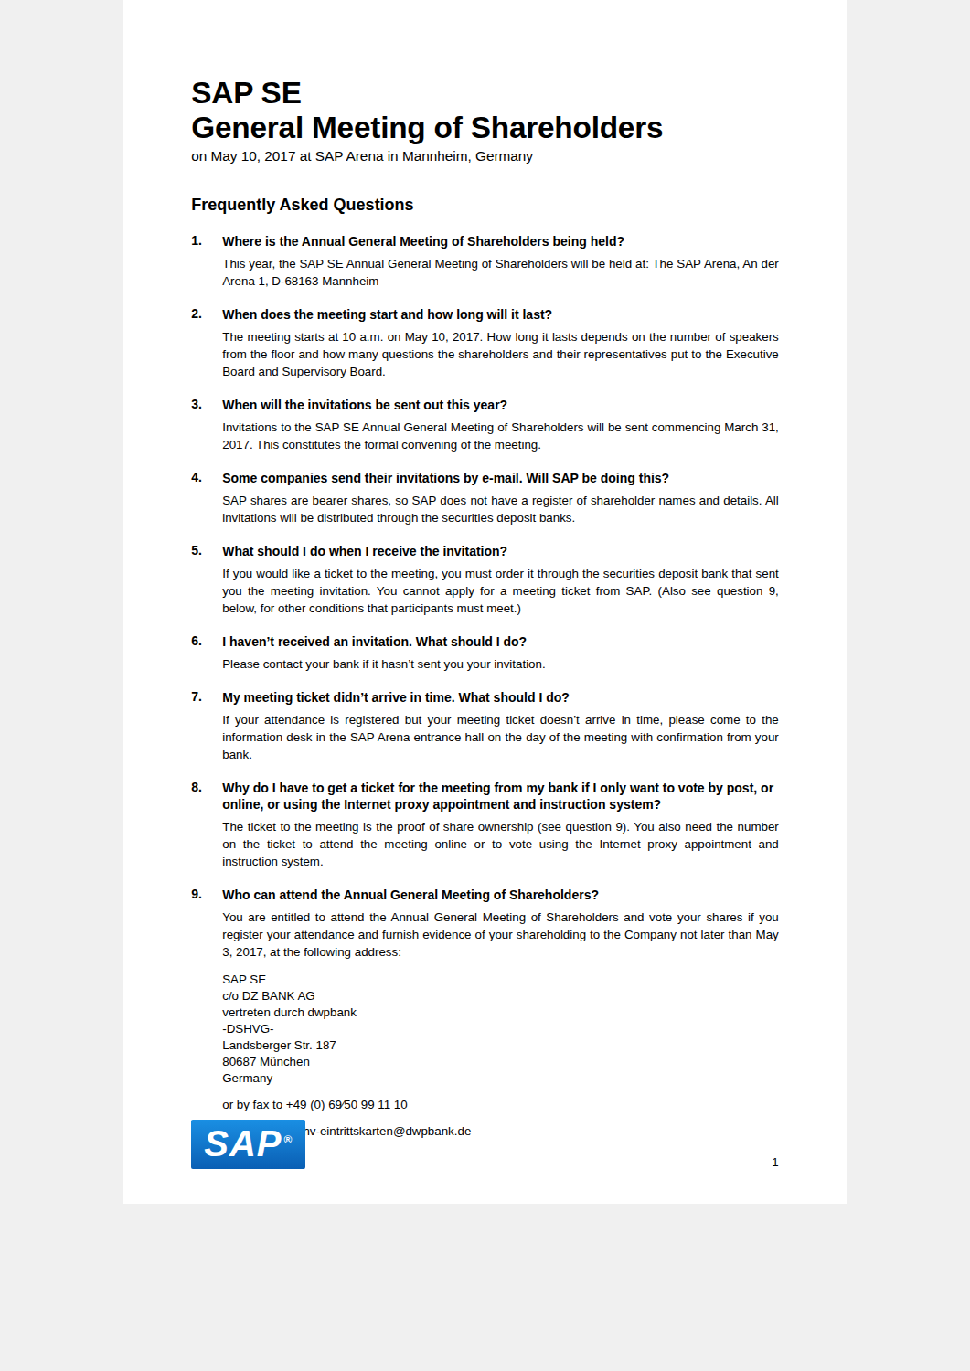SAP SE
General Meeting of Shareholders
on May 10, 2017 at SAP Arena in Mannheim, Germany
Frequently Asked Questions
Where is the Annual General Meeting of Shareholders being held?
This year, the SAP SE Annual General Meeting of Shareholders will be held at: The SAP Arena, An der Arena 1, D-68163 Mannheim
When does the meeting start and how long will it last?
The meeting starts at 10 a.m. on May 10, 2017. How long it lasts depends on the number of speakers from the floor and how many questions the shareholders and their representatives put to the Executive Board and Supervisory Board.
When will the invitations be sent out this year?
Invitations to the SAP SE Annual General Meeting of Shareholders will be sent commencing March 31, 2017. This constitutes the formal convening of the meeting.
Some companies send their invitations by e-mail. Will SAP be doing this?
SAP shares are bearer shares, so SAP does not have a register of shareholder names and details. All invitations will be distributed through the securities deposit banks.
What should I do when I receive the invitation?
If you would like a ticket to the meeting, you must order it through the securities deposit bank that sent you the meeting invitation. You cannot apply for a meeting ticket from SAP. (Also see question 9, below, for other conditions that participants must meet.)
I haven’t received an invitation. What should I do?
Please contact your bank if it hasn’t sent you your invitation.
My meeting ticket didn’t arrive in time. What should I do?
If your attendance is registered but your meeting ticket doesn’t arrive in time, please come to the information desk in the SAP Arena entrance hall on the day of the meeting with confirmation from your bank.
Why do I have to get a ticket for the meeting from my bank if I only want to vote by post, or online, or using the Internet proxy appointment and instruction system?
The ticket to the meeting is the proof of share ownership (see question 9). You also need the number on the ticket to attend the meeting online or to vote using the Internet proxy appointment and instruction system.
Who can attend the Annual General Meeting of Shareholders?
You are entitled to attend the Annual General Meeting of Shareholders and vote your shares if you register your attendance and furnish evidence of your shareholding to the Company not later than May 3, 2017, at the following address:
SAP SE
c/o DZ BANK AG
vertreten durch dwpbank
-DSHVG-
Landsberger Str. 187
80687 München
Germany
or by fax to +49 (0) 69⁄50 99 11 10
or by e-mail to hv-eintrittskarten@dwpbank.de
SAP® 1